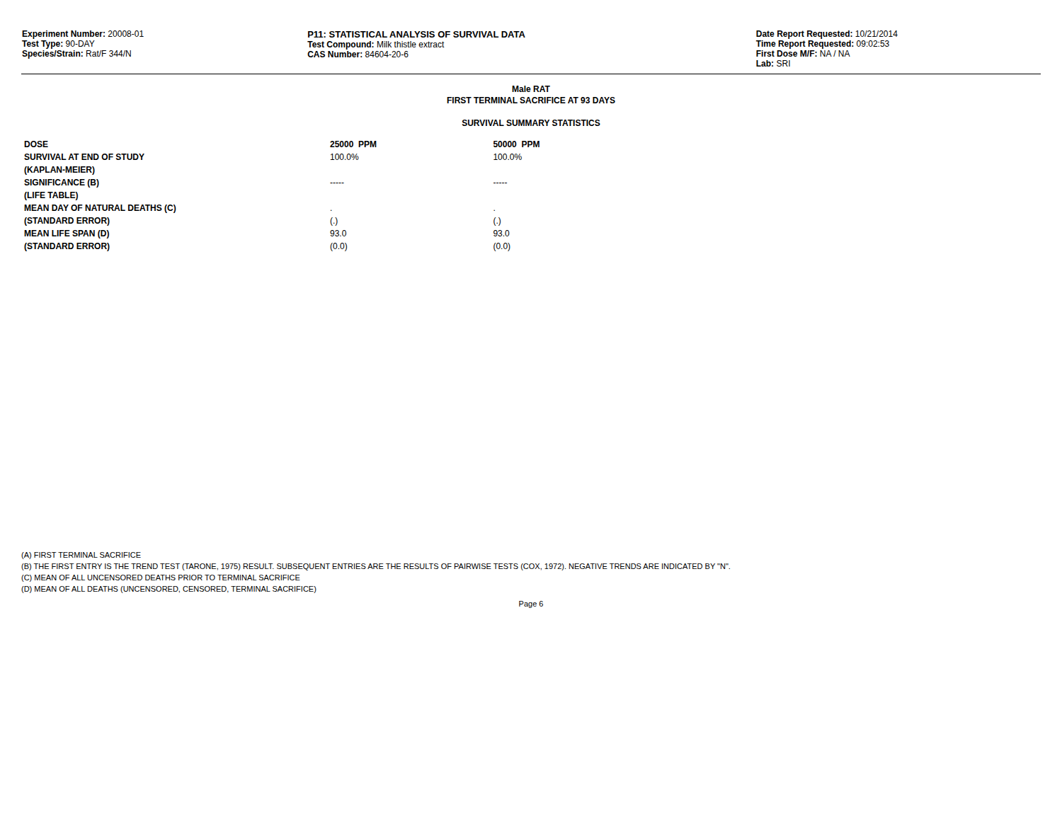| Experiment Number: 20008-01 Test Type: 90-DAY Species/Strain: Rat/F 344/N | P11: STATISTICAL ANALYSIS OF SURVIVAL DATA Test Compound: Milk thistle extract CAS Number: 84604-20-6 | Date Report Requested: 10/21/2014 Time Report Requested: 09:02:53 First Dose M/F: NA / NA Lab: SRI |
Male RAT
FIRST TERMINAL SACRIFICE AT 93 DAYS
SURVIVAL SUMMARY STATISTICS
| DOSE | 25000 PPM | 50000 PPM | |
| SURVIVAL AT END OF STUDY | 100.0% | 100.0% | |
| (KAPLAN-MEIER) | | | |
| SIGNIFICANCE (B) | ----- | ----- | |
| (LIFE TABLE) | | | |
| MEAN DAY OF NATURAL DEATHS (C) | . | . | |
| (STANDARD ERROR) | (.) | (.) | |
| MEAN LIFE SPAN (D) | 93.0 | 93.0 | |
| (STANDARD ERROR) | (0.0) | (0.0) | |
(A) FIRST TERMINAL SACRIFICE
(B) THE FIRST ENTRY IS THE TREND TEST (TARONE, 1975) RESULT. SUBSEQUENT ENTRIES ARE THE RESULTS OF PAIRWISE TESTS (COX, 1972). NEGATIVE TRENDS ARE INDICATED BY "N".
(C) MEAN OF ALL UNCENSORED DEATHS PRIOR TO TERMINAL SACRIFICE
(D) MEAN OF ALL DEATHS (UNCENSORED, CENSORED, TERMINAL SACRIFICE)
Page 6